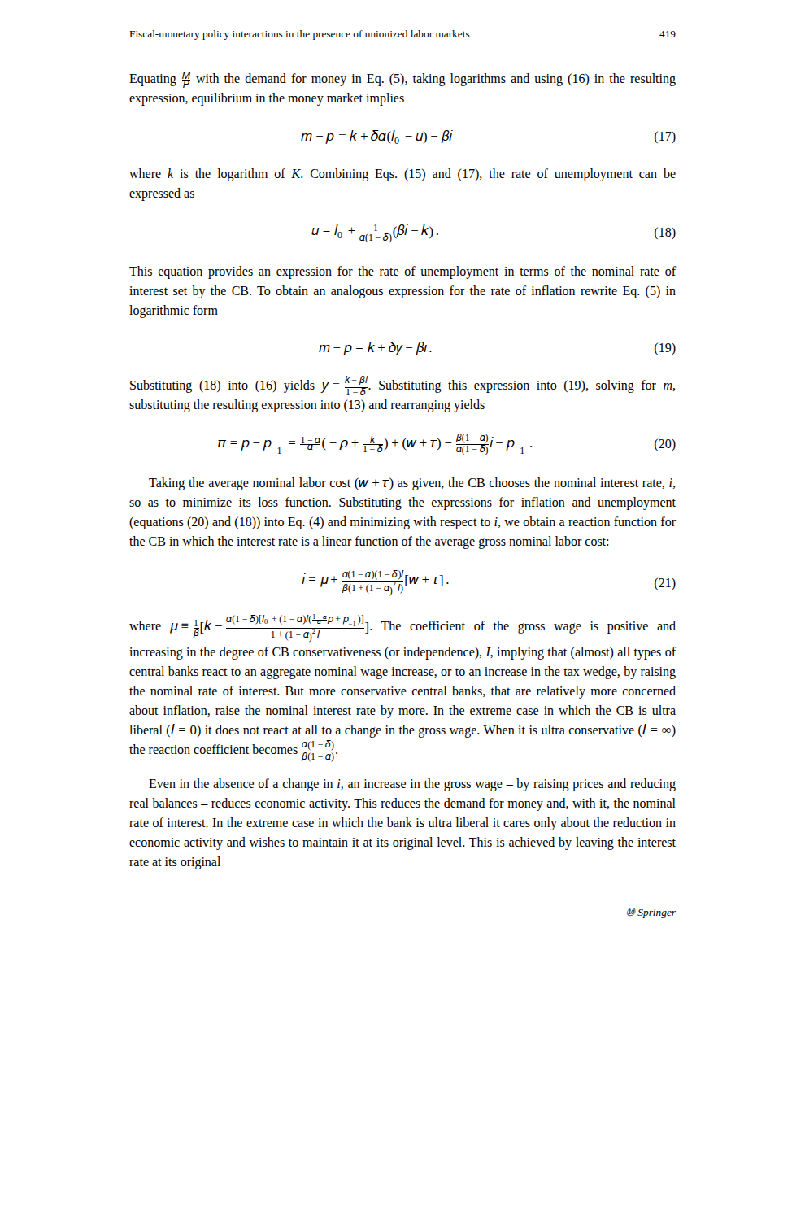Fiscal-monetary policy interactions in the presence of unionized labor markets 419
Equating MP with the demand for money in Eq. (5), taking logarithms and using (16) in the resulting expression, equilibrium in the money market implies
m−p=k+δα(l0−u)−βi (17)
where k is the logarithm of K. Combining Eqs. (15) and (17), the rate of unemployment can be expressed as
u=l0+ 1α(1−δ) (βi−k). (18)
This equation provides an expression for the rate of unemployment in terms of the nominal rate of interest set by the CB. To obtain an analogous expression for the rate of inflation rewrite Eq. (5) in logarithmic form
m−p=k+δy−βi. (19)
Substituting (18) into (16) yields y=k−βi1−δ. Substituting this expression into (19), solving for m, substituting the resulting expression into (13) and rearranging yields
π=p−p−1= 1−αα (−ρ+k1−δ) +(w+τ) − β(1−α)α(1−δ) i−p−1. (20)
Taking the average nominal labor cost (w+τ) as given, the CB chooses the nominal interest rate, i, so as to minimize its loss function. Substituting the expressions for inflation and unemployment (equations (20) and (18)) into Eq. (4) and minimizing with respect to i, we obtain a reaction function for the CB in which the interest rate is a linear function of the average gross nominal labor cost:
i=μ+ α(1−α)(1−δ)I β(1+(1−α)2I) [w+τ]. (21)
where μ≡1β[k−α(1−δ)[l0+(1−α)I(1−ααρ+p−1)]1+(1−α)2I]. The coefficient of the gross wage is positive and increasing in the degree of CB conservativeness (or independence), I, implying that (almost) all types of central banks react to an aggregate nominal wage increase, or to an increase in the tax wedge, by raising the nominal rate of interest. But more conservative central banks, that are relatively more concerned about inflation, raise the nominal interest rate by more. In the extreme case in which the CB is ultra liberal (I=0) it does not react at all to a change in the gross wage. When it is ultra conservative (I=∞) the reaction coefficient becomes α(1−δ)β(1−α).
Even in the absence of a change in i, an increase in the gross wage – by raising prices and reducing real balances – reduces economic activity. This reduces the demand for money and, with it, the nominal rate of interest. In the extreme case in which the bank is ultra liberal it cares only about the reduction in economic activity and wishes to maintain it at its original level. This is achieved by leaving the interest rate at its original
⑩ Springer